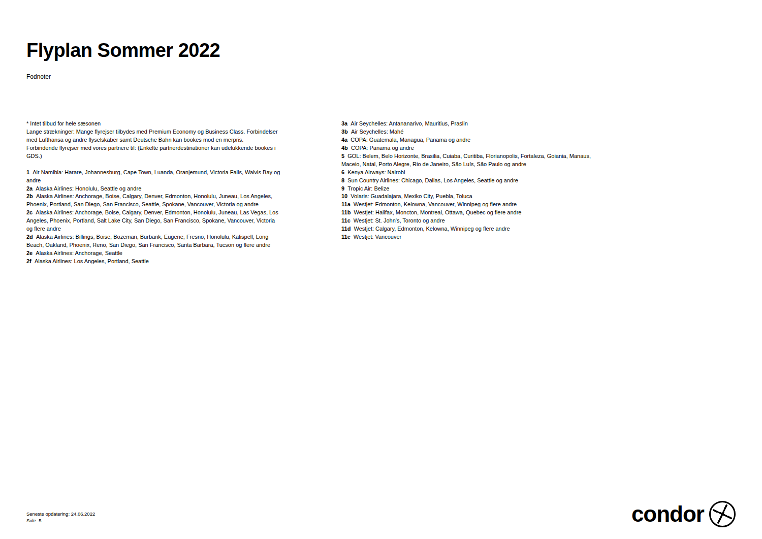Flyplan Sommer 2022
Fodnoter
* Intet tilbud for hele sæsonen
Lange strækninger: Mange flyrejser tilbydes med Premium Economy og Business Class. Forbindelser med Lufthansa og andre flyselskaber samt Deutsche Bahn kan bookes mod en merpris.
Forbindende flyrejser med vores partnere til: (Enkelte partnerdestinationer kan udelukkende bookes i GDS.)
1 Air Namibia: Harare, Johannesburg, Cape Town, Luanda, Oranjemund, Victoria Falls, Walvis Bay og andre
2a Alaska Airlines: Honolulu, Seattle og andre
2b Alaska Airlines: Anchorage, Boise, Calgary, Denver, Edmonton, Honolulu, Juneau, Los Angeles, Phoenix, Portland, San Diego, San Francisco, Seattle, Spokane, Vancouver, Victoria og andre
2c Alaska Airlines: Anchorage, Boise, Calgary, Denver, Edmonton, Honolulu, Juneau, Las Vegas, Los Angeles, Phoenix, Portland, Salt Lake City, San Diego, San Francisco, Spokane, Vancouver, Victoria og flere andre
2d Alaska Airlines: Billings, Boise, Bozeman, Burbank, Eugene, Fresno, Honolulu, Kalispell, Long Beach, Oakland, Phoenix, Reno, San Diego, San Francisco, Santa Barbara, Tucson og flere andre
2e Alaska Airlines: Anchorage, Seattle
2f Alaska Airlines: Los Angeles, Portland, Seattle
3a Air Seychelles: Antananarivo, Mauritius, Praslin
3b Air Seychelles: Mahé
4a COPA: Guatemala, Managua, Panama og andre
4b COPA: Panama og andre
5 GOL: Belem, Belo Horizonte, Brasilia, Cuiaba, Curitiba, Florianopolis, Fortaleza, Goiania, Manaus, Maceio, Natal, Porto Alegre, Rio de Janeiro, São Luís, São Paulo og andre
6 Kenya Airways: Nairobi
8 Sun Country Airlines: Chicago, Dallas, Los Angeles, Seattle og andre
9 Tropic Air: Belize
10 Volaris: Guadalajara, Mexiko City, Puebla, Toluca
11a Westjet: Edmonton, Kelowna, Vancouver, Winnipeg og flere andre
11b Westjet: Halifax, Moncton, Montreal, Ottawa, Quebec og flere andre
11c Westjet: St. John's, Toronto og andre
11d Westjet: Calgary, Edmonton, Kelowna, Winnipeg og flere andre
11e Westjet: Vancouver
Seneste opdatering: 24.06.2022
Side 5
condor